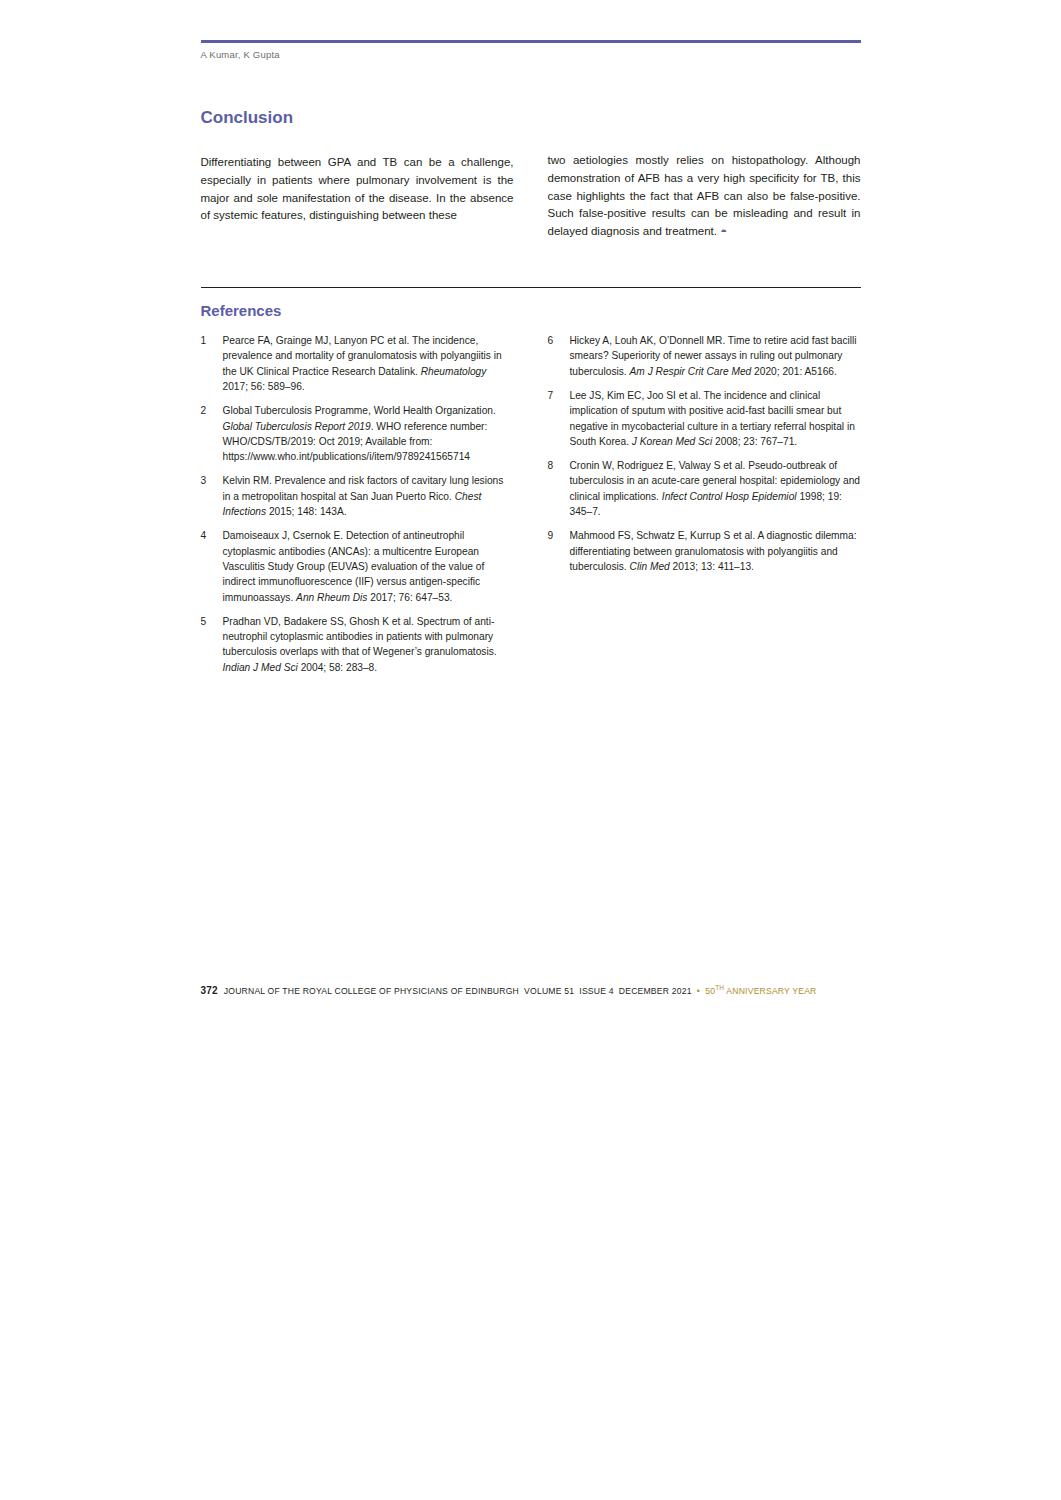A Kumar, K Gupta
Conclusion
Differentiating between GPA and TB can be a challenge, especially in patients where pulmonary involvement is the major and sole manifestation of the disease. In the absence of systemic features, distinguishing between these
two aetiologies mostly relies on histopathology. Although demonstration of AFB has a very high specificity for TB, this case highlights the fact that AFB can also be false-positive. Such false-positive results can be misleading and result in delayed diagnosis and treatment. ◓
References
1 Pearce FA, Grainge MJ, Lanyon PC et al. The incidence, prevalence and mortality of granulomatosis with polyangiitis in the UK Clinical Practice Research Datalink. Rheumatology 2017; 56: 589–96.
2 Global Tuberculosis Programme, World Health Organization. Global Tuberculosis Report 2019. WHO reference number: WHO/CDS/TB/2019: Oct 2019; Available from: https://www.who.int/publications/i/item/9789241565714
3 Kelvin RM. Prevalence and risk factors of cavitary lung lesions in a metropolitan hospital at San Juan Puerto Rico. Chest Infections 2015; 148: 143A.
4 Damoiseaux J, Csernok E. Detection of antineutrophil cytoplasmic antibodies (ANCAs): a multicentre European Vasculitis Study Group (EUVAS) evaluation of the value of indirect immunofluorescence (IIF) versus antigen-specific immunoassays. Ann Rheum Dis 2017; 76: 647–53.
5 Pradhan VD, Badakere SS, Ghosh K et al. Spectrum of anti-neutrophil cytoplasmic antibodies in patients with pulmonary tuberculosis overlaps with that of Wegener’s granulomatosis. Indian J Med Sci 2004; 58: 283–8.
6 Hickey A, Louh AK, O’Donnell MR. Time to retire acid fast bacilli smears? Superiority of newer assays in ruling out pulmonary tuberculosis. Am J Respir Crit Care Med 2020; 201: A5166.
7 Lee JS, Kim EC, Joo SI et al. The incidence and clinical implication of sputum with positive acid-fast bacilli smear but negative in mycobacterial culture in a tertiary referral hospital in South Korea. J Korean Med Sci 2008; 23: 767–71.
8 Cronin W, Rodriguez E, Valway S et al. Pseudo-outbreak of tuberculosis in an acute-care general hospital: epidemiology and clinical implications. Infect Control Hosp Epidemiol 1998; 19: 345–7.
9 Mahmood FS, Schwatz E, Kurrup S et al. A diagnostic dilemma: differentiating between granulomatosis with polyangiitis and tuberculosis. Clin Med 2013; 13: 411–13.
372 JOURNAL OF THE ROYAL COLLEGE OF PHYSICIANS OF EDINBURGH VOLUME 51 ISSUE 4 DECEMBER 2021 • 50TH ANNIVERSARY YEAR